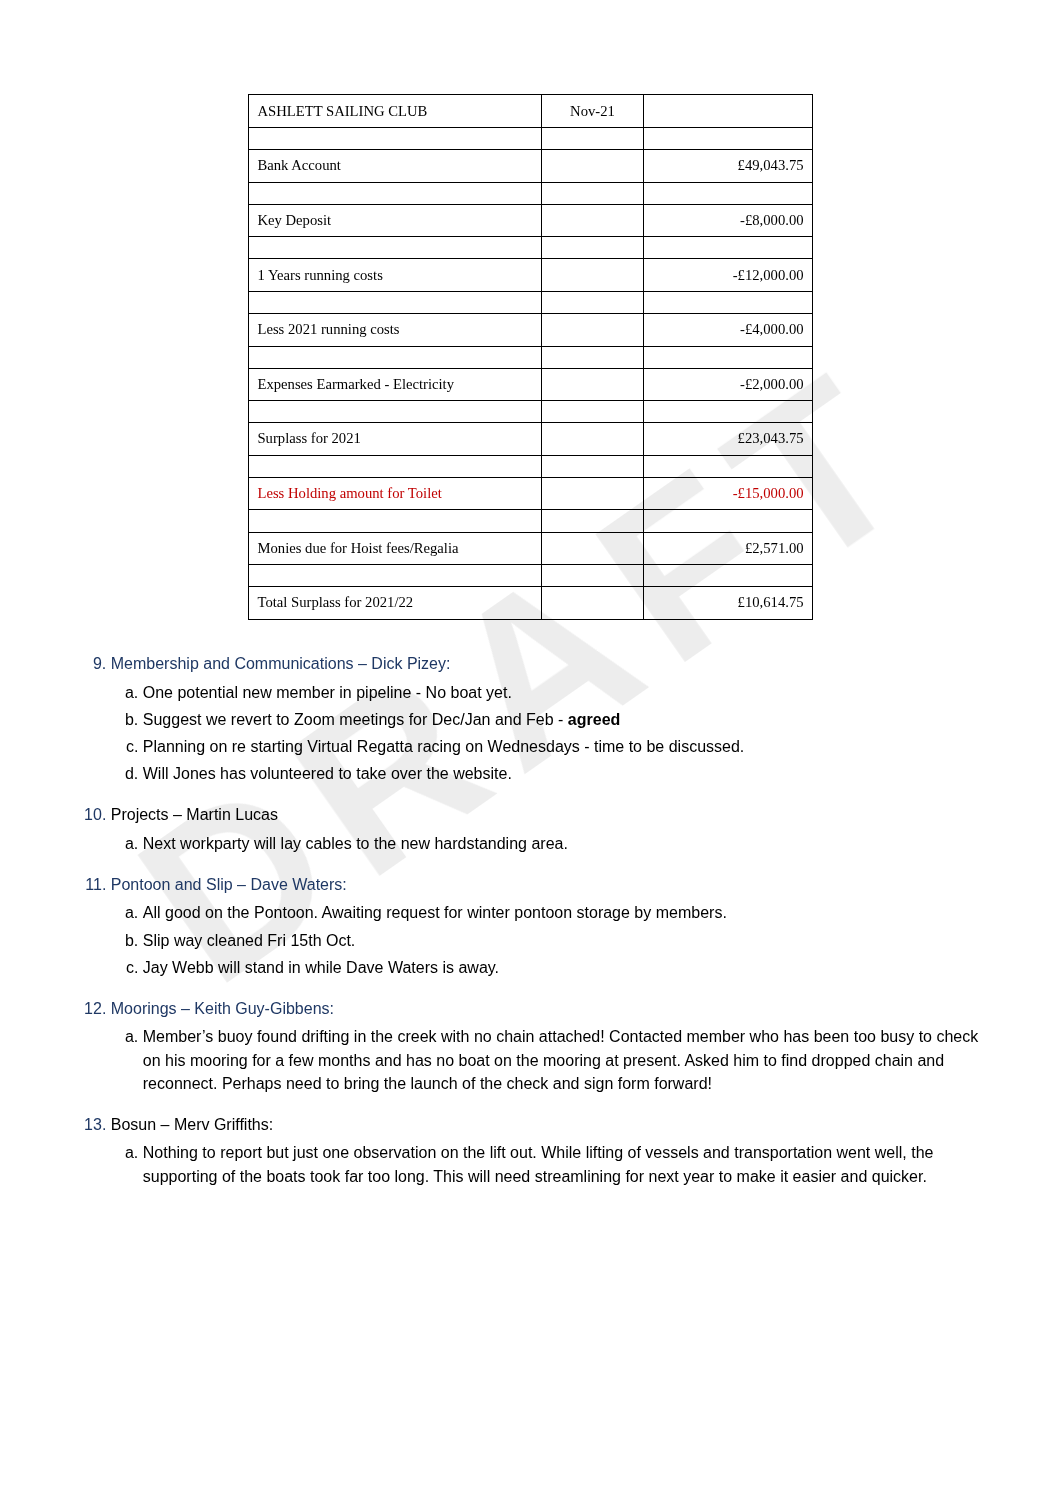| ASHLETT SAILING CLUB | Nov-21 | |
| Bank Account | | £49,043.75 |
| Key Deposit | | -£8,000.00 |
| 1 Years running costs | | -£12,000.00 |
| Less 2021 running costs | | -£4,000.00 |
| Expenses Earmarked - Electricity | | -£2,000.00 |
| Surplass for 2021 | | £23,043.75 |
| Less Holding amount for Toilet | | -£15,000.00 |
| Monies due for Hoist fees/Regalia | | £2,571.00 |
| Total Surplass for 2021/22 | | £10,614.75 |
Membership and Communications – Dick Pizey:
One potential new member in pipeline - No boat yet.
Suggest we revert to Zoom meetings for Dec/Jan and Feb - agreed
Planning on re starting Virtual Regatta racing on Wednesdays - time to be discussed.
Will Jones has volunteered to take over the website.
Projects – Martin Lucas
Next workparty will lay cables to the new hardstanding area.
Pontoon and Slip – Dave Waters:
All good on the Pontoon. Awaiting request for winter pontoon storage by members.
Slip way cleaned Fri 15th Oct.
Jay Webb will stand in while Dave Waters is away.
Moorings – Keith Guy-Gibbens:
Member’s buoy found drifting in the creek with no chain attached! Contacted member who has been too busy to check on his mooring for a few months and has no boat on the mooring at present. Asked him to find dropped chain and reconnect. Perhaps need to bring the launch of the check and sign form forward!
Bosun – Merv Griffiths:
Nothing to report but just one observation on the lift out. While lifting of vessels and transportation went well, the supporting of the boats took far too long. This will need streamlining for next year to make it easier and quicker.